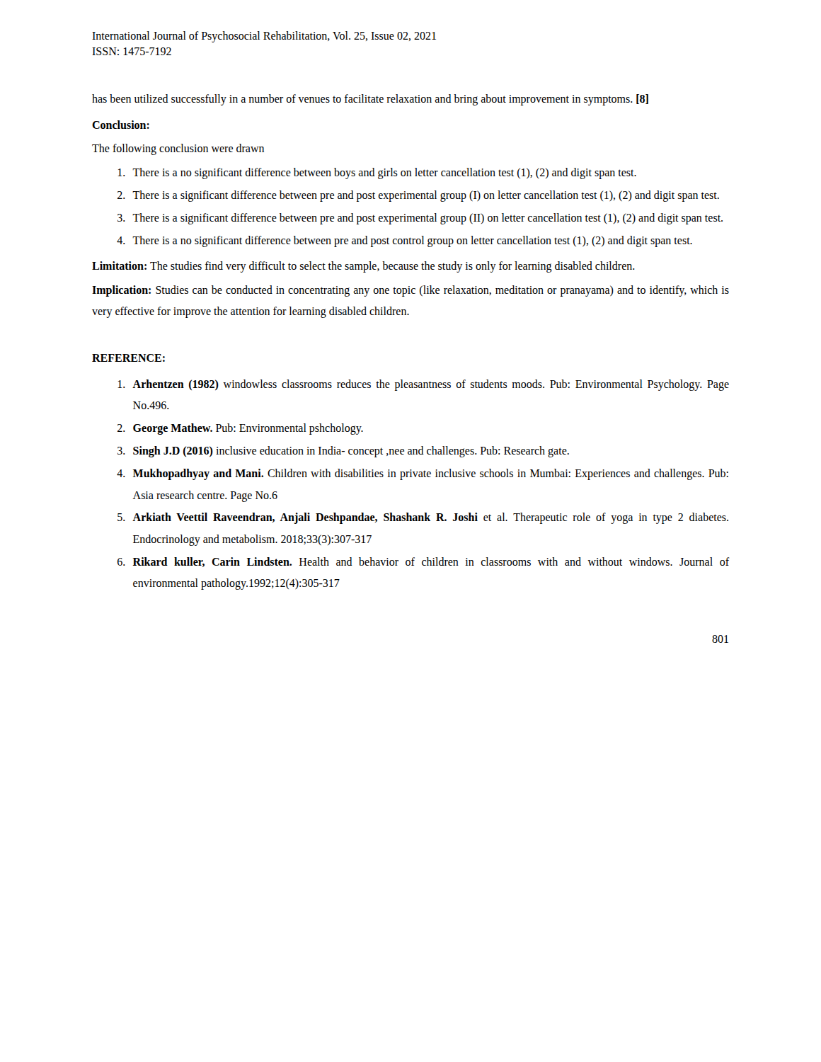International Journal of Psychosocial Rehabilitation, Vol. 25, Issue 02, 2021
ISSN: 1475-7192
has been utilized successfully in a number of venues to facilitate relaxation and bring about improvement in symptoms. [8]
Conclusion:
The following conclusion were drawn
There is a no significant difference between boys and girls on letter cancellation test (1), (2) and digit span test.
There is a significant difference between pre and post experimental group (I) on letter cancellation test (1), (2) and digit span test.
There is a significant difference between pre and post experimental group (II) on letter cancellation test (1), (2) and digit span test.
There is a no significant difference between pre and post control group on letter cancellation test (1), (2) and digit span test.
Limitation: The studies find very difficult to select the sample, because the study is only for learning disabled children.
Implication: Studies can be conducted in concentrating any one topic (like relaxation, meditation or pranayama) and to identify, which is very effective for improve the attention for learning disabled children.
REFERENCE:
Arhentzen (1982) windowless classrooms reduces the pleasantness of students moods. Pub: Environmental Psychology. Page No.496.
George Mathew. Pub: Environmental pshchology.
Singh J.D (2016) inclusive education in India- concept ,nee and challenges. Pub: Research gate.
Mukhopadhyay and Mani. Children with disabilities in private inclusive schools in Mumbai: Experiences and challenges. Pub: Asia research centre. Page No.6
Arkiath Veettil Raveendran, Anjali Deshpandae, Shashank R. Joshi et al. Therapeutic role of yoga in type 2 diabetes. Endocrinology and metabolism. 2018;33(3):307-317
Rikard kuller, Carin Lindsten. Health and behavior of children in classrooms with and without windows. Journal of environmental pathology.1992;12(4):305-317
801